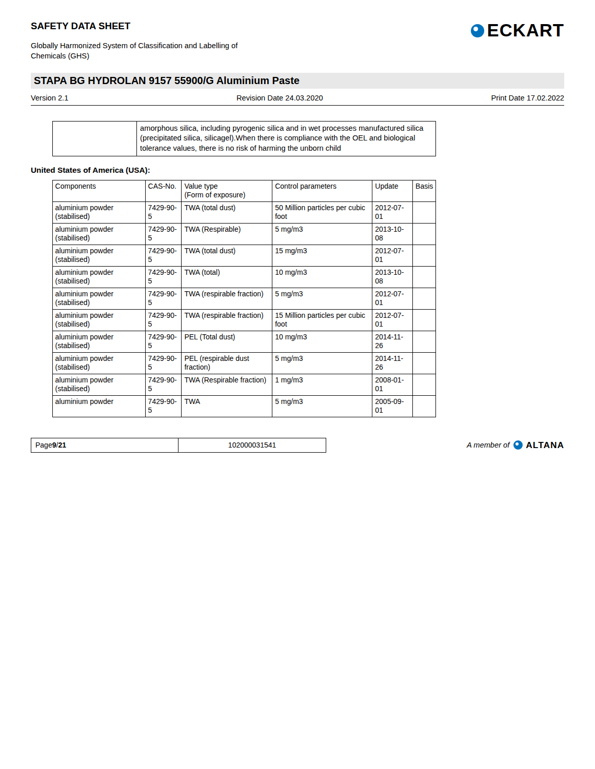SAFETY DATA SHEET
Globally Harmonized System of Classification and Labelling of
Chemicals (GHS)
ECKART
STAPA BG HYDROLAN 9157 55900/G Aluminium Paste
Version 2.1 Revision Date 24.03.2020 Print Date 17.02.2022
| | amorphous silica, including pyrogenic silica and in wet processes manufactured silica (precipitated silica, silicagel).When there is compliance with the OEL and biological tolerance values, there is no risk of harming the unborn child |
United States of America (USA):
| Components | CAS-No. | Value type (Form of exposure) | Control parameters | Update | Basis |
| --- | --- | --- | --- | --- | --- |
| aluminium powder (stabilised) | 7429-90-5 | TWA (total dust) | 50 Million particles per cubic foot | 2012-07-01 | |
| aluminium powder (stabilised) | 7429-90-5 | TWA (Respirable) | 5 mg/m3 | 2013-10-08 | |
| aluminium powder (stabilised) | 7429-90-5 | TWA (total dust) | 15 mg/m3 | 2012-07-01 | |
| aluminium powder (stabilised) | 7429-90-5 | TWA (total) | 10 mg/m3 | 2013-10-08 | |
| aluminium powder (stabilised) | 7429-90-5 | TWA (respirable fraction) | 5 mg/m3 | 2012-07-01 | |
| aluminium powder (stabilised) | 7429-90-5 | TWA (respirable fraction) | 15 Million particles per cubic foot | 2012-07-01 | |
| aluminium powder (stabilised) | 7429-90-5 | PEL (Total dust) | 10 mg/m3 | 2014-11-26 | |
| aluminium powder (stabilised) | 7429-90-5 | PEL (respirable dust fraction) | 5 mg/m3 | 2014-11-26 | |
| aluminium powder (stabilised) | 7429-90-5 | TWA (Respirable fraction) | 1 mg/m3 | 2008-01-01 | |
| aluminium powder | 7429-90-5 | TWA | 5 mg/m3 | 2005-09-01 | |
Page 9 / 21
102000031541
A member of ALTANA